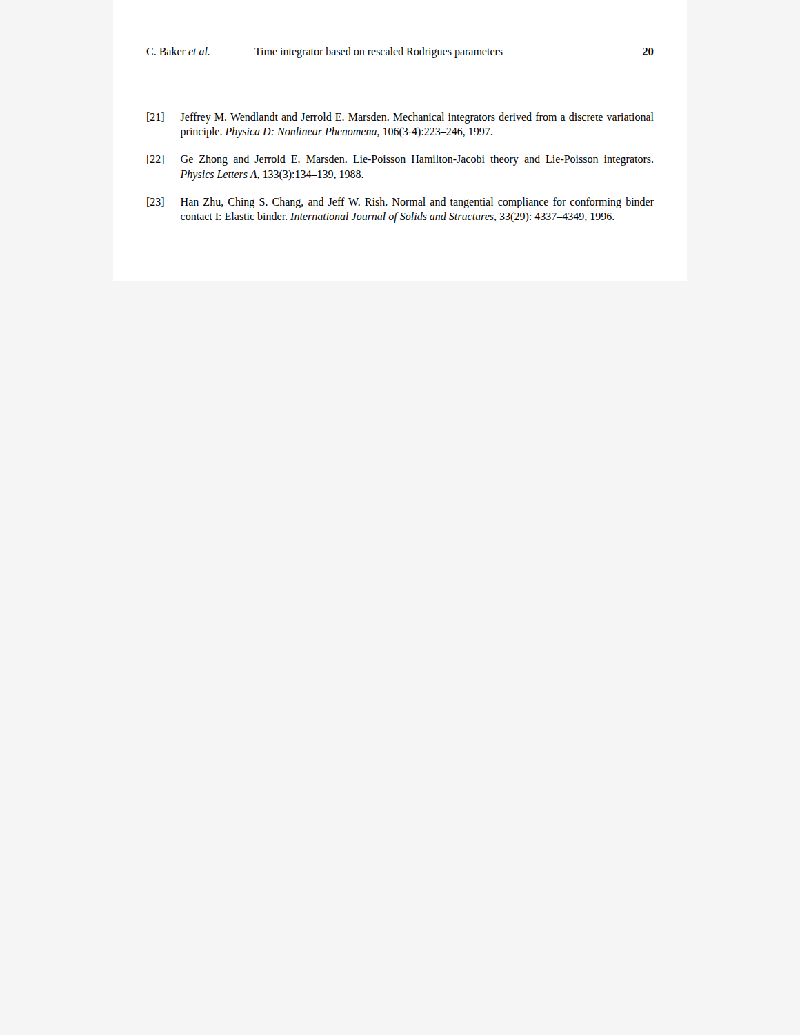C. Baker et al. Time integrator based on rescaled Rodrigues parameters 20
[21] Jeffrey M. Wendlandt and Jerrold E. Marsden. Mechanical integrators derived from a discrete variational principle. Physica D: Nonlinear Phenomena, 106(3-4):223–246, 1997.
[22] Ge Zhong and Jerrold E. Marsden. Lie-Poisson Hamilton-Jacobi theory and Lie-Poisson integrators. Physics Letters A, 133(3):134–139, 1988.
[23] Han Zhu, Ching S. Chang, and Jeff W. Rish. Normal and tangential compliance for conforming binder contact I: Elastic binder. International Journal of Solids and Structures, 33(29): 4337–4349, 1996.